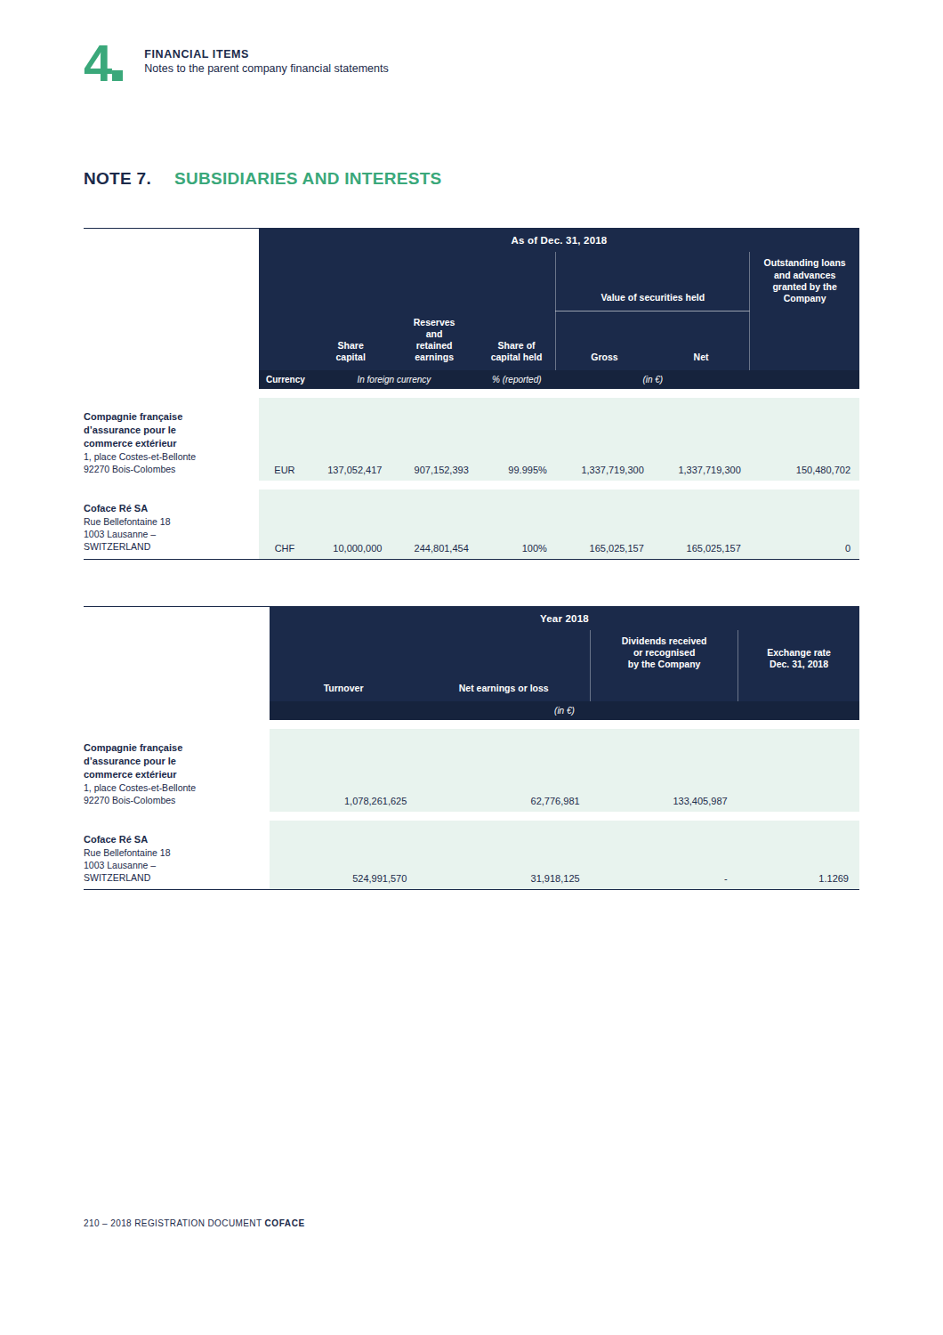4
FINANCIAL ITEMS
Notes to the parent company financial statements
NOTE 7.
SUBSIDIARIES AND INTERESTS
| | As of Dec. 31, 2018 |
| --- | --- |
| | | | | | Value of securities held | Outstanding loans and advances granted by the Company |
| | | Share capital | Reserves and retained earnings | Share of capital held | Gross | Net | |
| | Currency | In foreign currency | % (reported) | (in €) | |
| Compagnie française d’assurance pour le commerce extérieur 1, place Costes-et-Bellonte 92270 Bois-Colombes | EUR | 137,052,417 | 907,152,393 | 99.995% | 1,337,719,300 | 1,337,719,300 | 150,480,702 |
| Coface Ré SA Rue Bellefontaine 18 1003 Lausanne – SWITZERLAND | CHF | 10,000,000 | 244,801,454 | 100% | 165,025,157 | 165,025,157 | 0 |
| | Year 2018 |
| --- | --- |
| | | | Dividends received or recognised by the Company | Exchange rate Dec. 31, 2018 |
| | Turnover | Net earnings or loss | | |
| | (in €) |
| Compagnie française d’assurance pour le commerce extérieur 1, place Costes-et-Bellonte 92270 Bois-Colombes | 1,078,261,625 | 62,776,981 | 133,405,987 | |
| Coface Ré SA Rue Bellefontaine 18 1003 Lausanne – SWITZERLAND | 524,991,570 | 31,918,125 | - | 1.1269 |
210 – 2018 REGISTRATION DOCUMENT COFACE